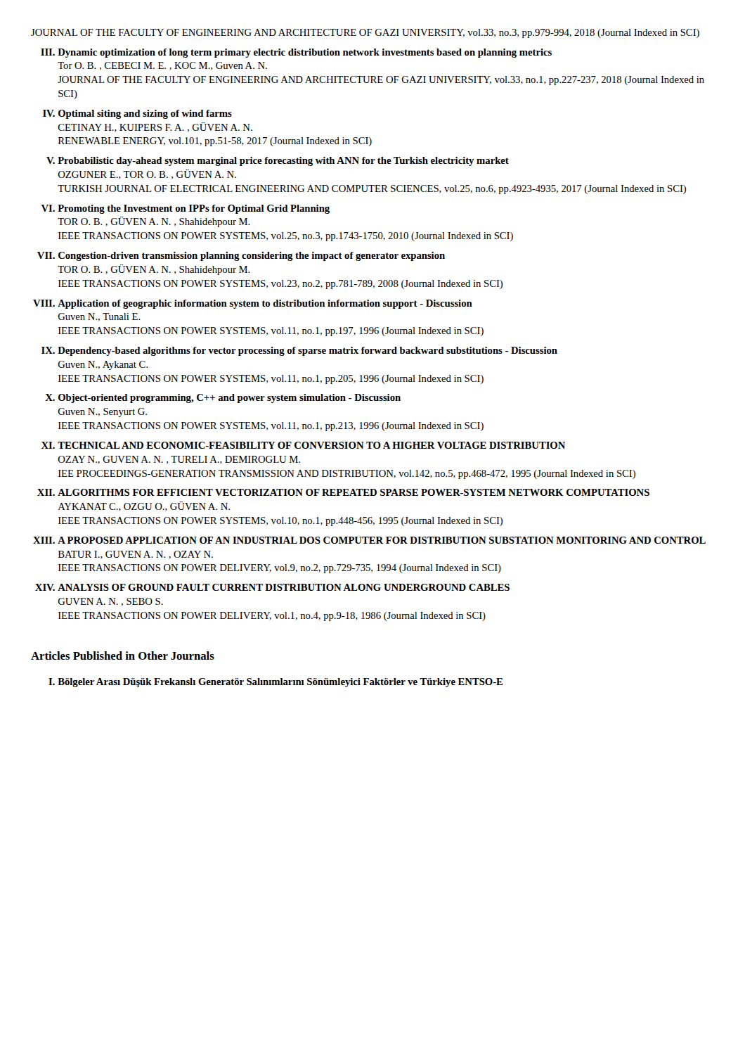JOURNAL OF THE FACULTY OF ENGINEERING AND ARCHITECTURE OF GAZI UNIVERSITY, vol.33, no.3, pp.979-994, 2018 (Journal Indexed in SCI)
Dynamic optimization of long term primary electric distribution network investments based on planning metrics Tor O. B. , CEBECI M. E. , KOC M., Guven A. N. JOURNAL OF THE FACULTY OF ENGINEERING AND ARCHITECTURE OF GAZI UNIVERSITY, vol.33, no.1, pp.227-237, 2018 (Journal Indexed in SCI)
Optimal siting and sizing of wind farms CETINAY H., KUIPERS F. A. , GÜVEN A. N. RENEWABLE ENERGY, vol.101, pp.51-58, 2017 (Journal Indexed in SCI)
Probabilistic day-ahead system marginal price forecasting with ANN for the Turkish electricity market OZGUNER E., TOR O. B. , GÜVEN A. N. TURKISH JOURNAL OF ELECTRICAL ENGINEERING AND COMPUTER SCIENCES, vol.25, no.6, pp.4923-4935, 2017 (Journal Indexed in SCI)
Promoting the Investment on IPPs for Optimal Grid Planning TOR O. B. , GÜVEN A. N. , Shahidehpour M. IEEE TRANSACTIONS ON POWER SYSTEMS, vol.25, no.3, pp.1743-1750, 2010 (Journal Indexed in SCI)
Congestion-driven transmission planning considering the impact of generator expansion TOR O. B. , GÜVEN A. N. , Shahidehpour M. IEEE TRANSACTIONS ON POWER SYSTEMS, vol.23, no.2, pp.781-789, 2008 (Journal Indexed in SCI)
Application of geographic information system to distribution information support - Discussion Guven N., Tunali E. IEEE TRANSACTIONS ON POWER SYSTEMS, vol.11, no.1, pp.197, 1996 (Journal Indexed in SCI)
Dependency-based algorithms for vector processing of sparse matrix forward backward substitutions - Discussion Guven N., Aykanat C. IEEE TRANSACTIONS ON POWER SYSTEMS, vol.11, no.1, pp.205, 1996 (Journal Indexed in SCI)
Object-oriented programming, C++ and power system simulation - Discussion Guven N., Senyurt G. IEEE TRANSACTIONS ON POWER SYSTEMS, vol.11, no.1, pp.213, 1996 (Journal Indexed in SCI)
TECHNICAL AND ECONOMIC-FEASIBILITY OF CONVERSION TO A HIGHER VOLTAGE DISTRIBUTION OZAY N., GUVEN A. N. , TURELI A., DEMIROGLU M. IEE PROCEEDINGS-GENERATION TRANSMISSION AND DISTRIBUTION, vol.142, no.5, pp.468-472, 1995 (Journal Indexed in SCI)
ALGORITHMS FOR EFFICIENT VECTORIZATION OF REPEATED SPARSE POWER-SYSTEM NETWORK COMPUTATIONS AYKANAT C., OZGU O., GÜVEN A. N. IEEE TRANSACTIONS ON POWER SYSTEMS, vol.10, no.1, pp.448-456, 1995 (Journal Indexed in SCI)
A PROPOSED APPLICATION OF AN INDUSTRIAL DOS COMPUTER FOR DISTRIBUTION SUBSTATION MONITORING AND CONTROL BATUR I., GUVEN A. N. , OZAY N. IEEE TRANSACTIONS ON POWER DELIVERY, vol.9, no.2, pp.729-735, 1994 (Journal Indexed in SCI)
ANALYSIS OF GROUND FAULT CURRENT DISTRIBUTION ALONG UNDERGROUND CABLES GUVEN A. N. , SEBO S. IEEE TRANSACTIONS ON POWER DELIVERY, vol.1, no.4, pp.9-18, 1986 (Journal Indexed in SCI)
Articles Published in Other Journals
Bölgeler Arası Düşük Frekanslı Generatör Salınımlarını Sönümleyici Faktörler ve Türkiye ENTSO-E